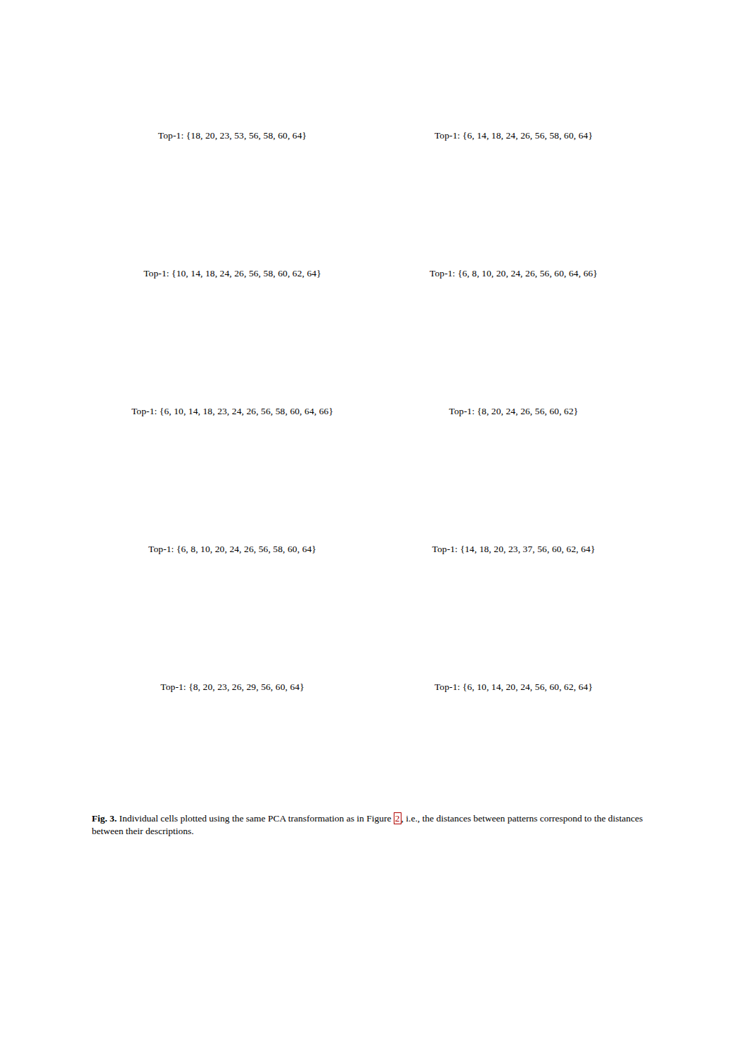Top-1: {18, 20, 23, 53, 56, 58, 60, 64}
Top-1: {6, 14, 18, 24, 26, 56, 58, 60, 64}
Top-1: {10, 14, 18, 24, 26, 56, 58, 60, 62, 64}
Top-1: {6, 8, 10, 20, 24, 26, 56, 60, 64, 66}
Top-1: {6, 10, 14, 18, 23, 24, 26, 56, 58, 60, 64, 66}
Top-1: {8, 20, 24, 26, 56, 60, 62}
Top-1: {6, 8, 10, 20, 24, 26, 56, 58, 60, 64}
Top-1: {14, 18, 20, 23, 37, 56, 60, 62, 64}
Top-1: {8, 20, 23, 26, 29, 56, 60, 64}
Top-1: {6, 10, 14, 20, 24, 56, 60, 62, 64}
Fig. 3. Individual cells plotted using the same PCA transformation as in Figure 2, i.e., the distances between patterns correspond to the distances between their descriptions.